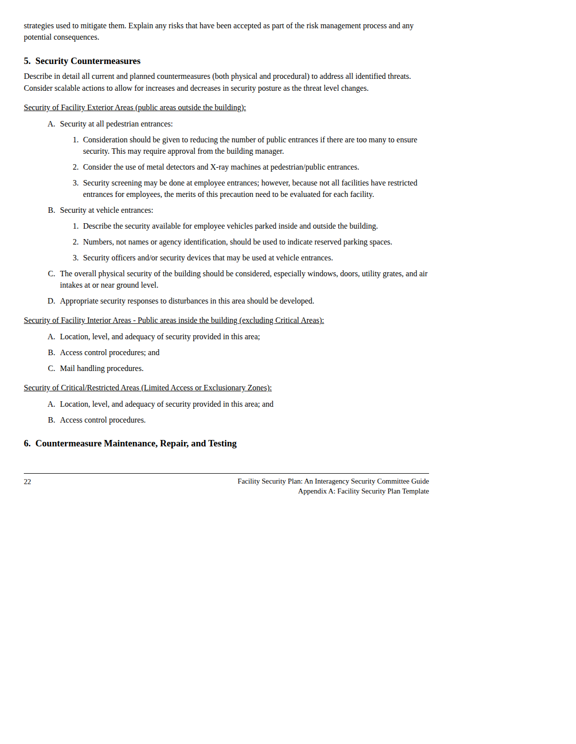strategies used to mitigate them. Explain any risks that have been accepted as part of the risk management process and any potential consequences.
5. Security Countermeasures
Describe in detail all current and planned countermeasures (both physical and procedural) to address all identified threats. Consider scalable actions to allow for increases and decreases in security posture as the threat level changes.
Security of Facility Exterior Areas (public areas outside the building):
Security at all pedestrian entrances:
Consideration should be given to reducing the number of public entrances if there are too many to ensure security. This may require approval from the building manager.
Consider the use of metal detectors and X-ray machines at pedestrian/public entrances.
Security screening may be done at employee entrances; however, because not all facilities have restricted entrances for employees, the merits of this precaution need to be evaluated for each facility.
Security at vehicle entrances:
Describe the security available for employee vehicles parked inside and outside the building.
Numbers, not names or agency identification, should be used to indicate reserved parking spaces.
Security officers and/or security devices that may be used at vehicle entrances.
The overall physical security of the building should be considered, especially windows, doors, utility grates, and air intakes at or near ground level.
Appropriate security responses to disturbances in this area should be developed.
Security of Facility Interior Areas - Public areas inside the building (excluding Critical Areas):
Location, level, and adequacy of security provided in this area;
Access control procedures; and
Mail handling procedures.
Security of Critical/Restricted Areas (Limited Access or Exclusionary Zones):
Location, level, and adequacy of security provided in this area; and
Access control procedures.
6. Countermeasure Maintenance, Repair, and Testing
22 Facility Security Plan: An Interagency Security Committee Guide
Appendix A: Facility Security Plan Template